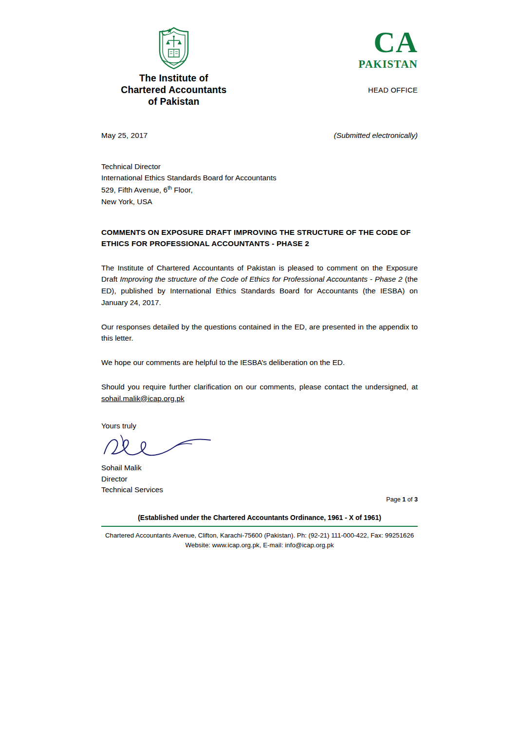The Institute of
Chartered Accountants
of Pakistan
CA
PAKISTAN
HEAD OFFICE
May 25, 2017 (Submitted electronically)
Technical Director
International Ethics Standards Board for Accountants
529, Fifth Avenue, 6th Floor,
New York, USA
Comments on Exposure Draft Improving the Structure of the Code of Ethics for Professional Accountants - Phase 2
The Institute of Chartered Accountants of Pakistan is pleased to comment on the Exposure Draft Improving the structure of the Code of Ethics for Professional Accountants - Phase 2 (the ED), published by International Ethics Standards Board for Accountants (the IESBA) on January 24, 2017.
Our responses detailed by the questions contained in the ED, are presented in the appendix to this letter.
We hope our comments are helpful to the IESBA’s deliberation on the ED.
Should you require further clarification on our comments, please contact the undersigned, at sohail.malik@icap.org.pk
Yours truly
Sohail Malik
Director
Technical Services
Page 1 of 3
(Established under the Chartered Accountants Ordinance, 1961 - X of 1961)
Chartered Accountants Avenue, Clifton, Karachi-75600 (Pakistan). Ph: (92-21) 111-000-422, Fax: 99251626
Website: www.icap.org.pk, E-mail: info@icap.org.pk